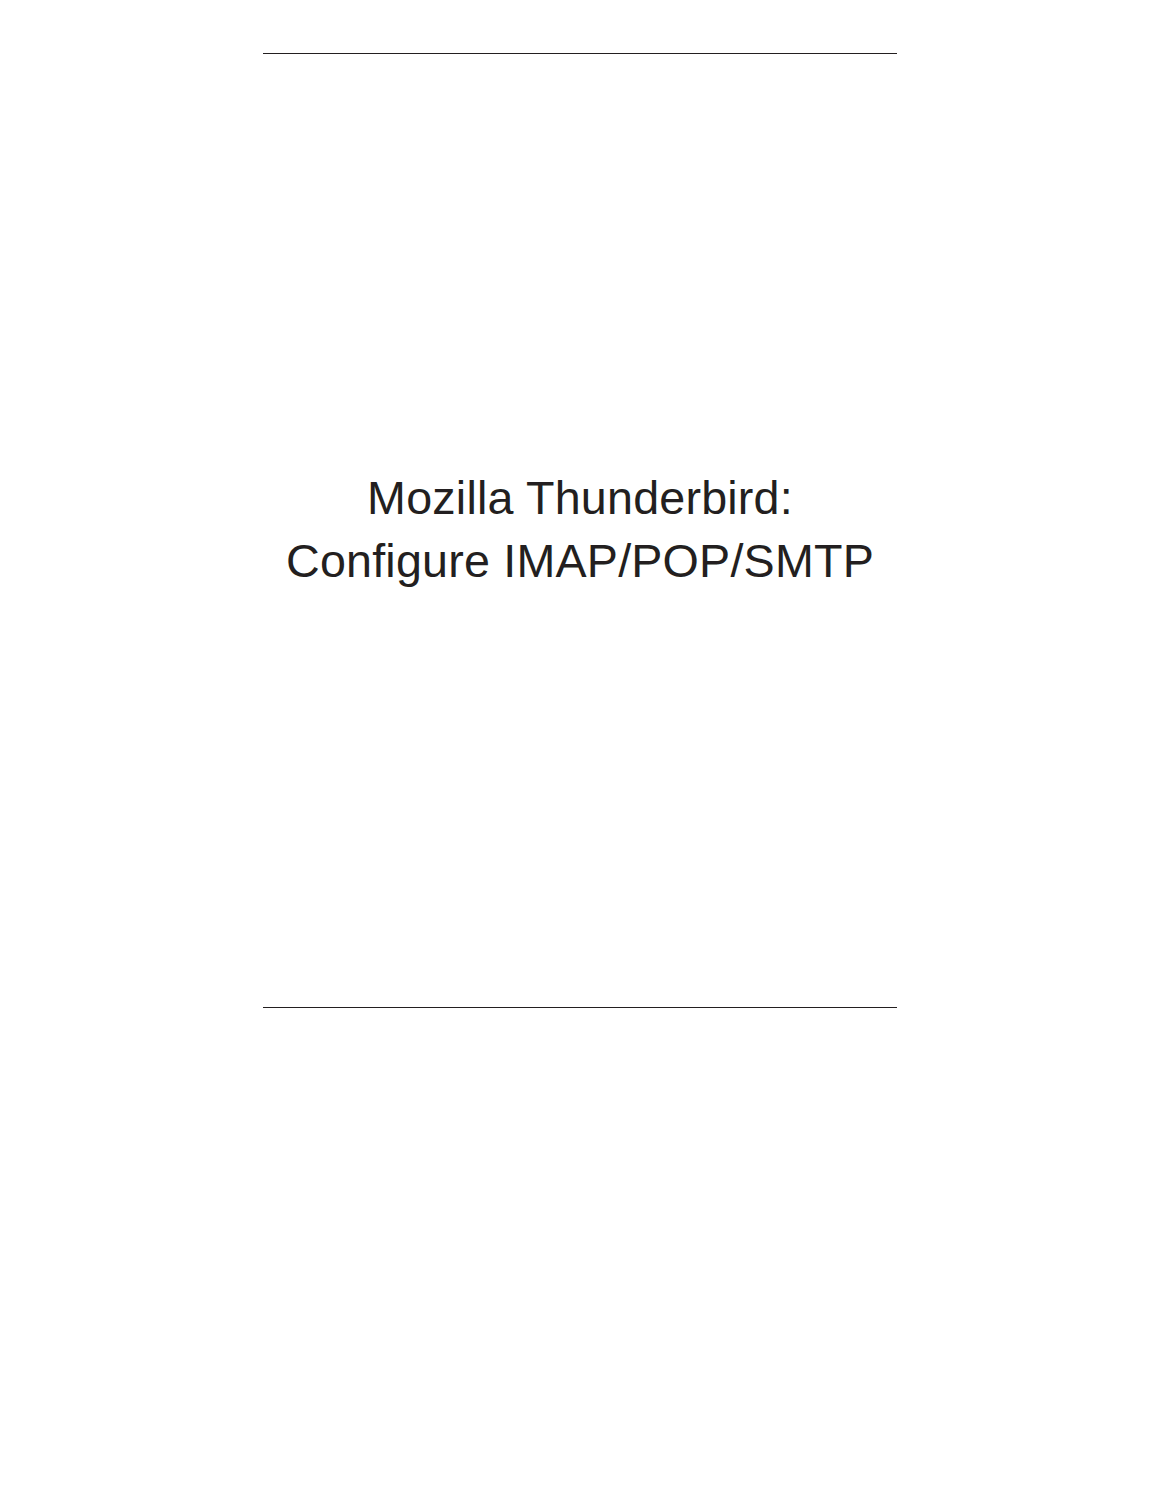Mozilla Thunderbird: Configure IMAP/POP/SMTP